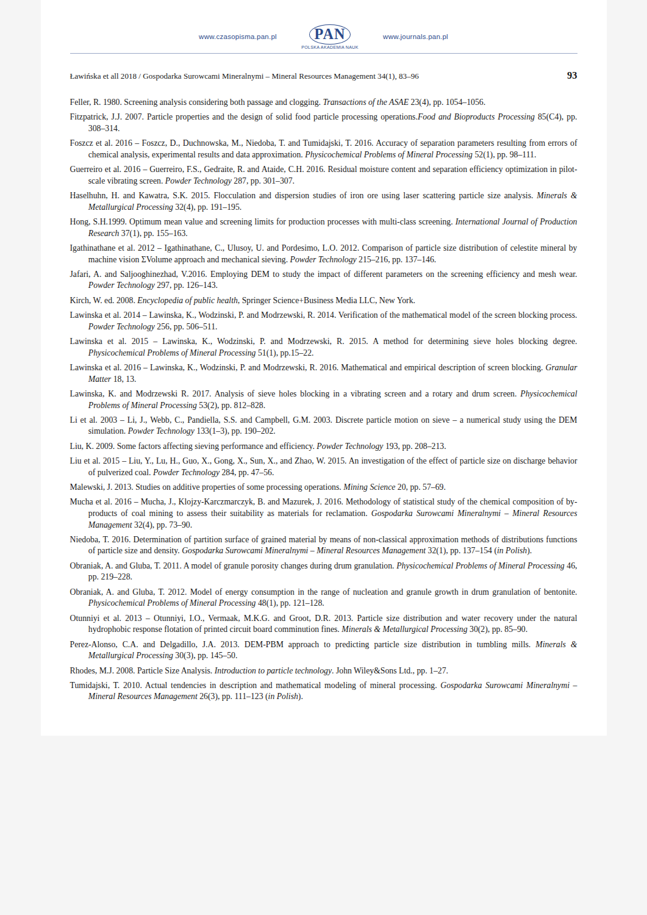www.czasopisma.pan.pl PAN POLSKA AKADEMIA NAUK www.journals.pan.pl
Ławińska et all 2018 / Gospodarka Surowcami Mineralnymi – Mineral Resources Management 34(1), 83–96 93
Feller, R. 1980. Screening analysis considering both passage and clogging. Transactions of the ASAE 23(4), pp. 1054–1056.
Fitzpatrick, J.J. 2007. Particle properties and the design of solid food particle processing operations.Food and Bioproducts Processing 85(C4), pp. 308–314.
Foszcz et al. 2016 – Foszcz, D., Duchnowska, M., Niedoba, T. and Tumidajski, T. 2016. Accuracy of separation parameters resulting from errors of chemical analysis, experimental results and data approximation. Physicochemical Problems of Mineral Processing 52(1), pp. 98–111.
Guerreiro et al. 2016 – Guerreiro, F.S., Gedraite, R. and Ataide, C.H. 2016. Residual moisture content and separation efficiency optimization in pilot-scale vibrating screen. Powder Technology 287, pp. 301–307.
Haselhuhn, H. and Kawatra, S.K. 2015. Flocculation and dispersion studies of iron ore using laser scattering particle size analysis. Minerals & Metallurgical Processing 32(4), pp. 191–195.
Hong, S.H.1999. Optimum mean value and screening limits for production processes with multi-class screening. International Journal of Production Research 37(1), pp. 155–163.
Igathinathane et al. 2012 – Igathinathane, C., Ulusoy, U. and Pordesimo, L.O. 2012. Comparison of particle size distribution of celestite mineral by machine vision ΣVolume approach and mechanical sieving. Powder Technology 215–216, pp. 137–146.
Jafari, A. and Saljooghinezhad, V.2016. Employing DEM to study the impact of different parameters on the screening efficiency and mesh wear. Powder Technology 297, pp. 126–143.
Kirch, W. ed. 2008. Encyclopedia of public health, Springer Science+Business Media LLC, New York.
Lawinska et al. 2014 – Lawinska, K., Wodzinski, P. and Modrzewski, R. 2014. Verification of the mathematical model of the screen blocking process. Powder Technology 256, pp. 506–511.
Lawinska et al. 2015 – Lawinska, K., Wodzinski, P. and Modrzewski, R. 2015. A method for determining sieve holes blocking degree. Physicochemical Problems of Mineral Processing 51(1), pp.15–22.
Lawinska et al. 2016 – Lawinska, K., Wodzinski, P. and Modrzewski, R. 2016. Mathematical and empirical description of screen blocking. Granular Matter 18, 13.
Lawinska, K. and Modrzewski R. 2017. Analysis of sieve holes blocking in a vibrating screen and a rotary and drum screen. Physicochemical Problems of Mineral Processing 53(2), pp. 812–828.
Li et al. 2003 – Li, J., Webb, C., Pandiella, S.S. and Campbell, G.M. 2003. Discrete particle motion on sieve – a numerical study using the DEM simulation. Powder Technology 133(1–3), pp. 190–202.
Liu, K. 2009. Some factors affecting sieving performance and efficiency. Powder Technology 193, pp. 208–213.
Liu et al. 2015 – Liu, Y., Lu, H., Guo, X., Gong, X., Sun, X., and Zhao, W. 2015. An investigation of the effect of particle size on discharge behavior of pulverized coal. Powder Technology 284, pp. 47–56.
Malewski, J. 2013. Studies on additive properties of some processing operations. Mining Science 20, pp. 57–69.
Mucha et al. 2016 – Mucha, J., Klojzy-Karczmarczyk, B. and Mazurek, J. 2016. Methodology of statistical study of the chemical composition of by-products of coal mining to assess their suitability as materials for reclamation. Gospodarka Surowcami Mineralnymi – Mineral Resources Management 32(4), pp. 73–90.
Niedoba, T. 2016. Determination of partition surface of grained material by means of non-classical approximation methods of distributions functions of particle size and density. Gospodarka Surowcami Mineralnymi – Mineral Resources Management 32(1), pp. 137–154 (in Polish).
Obraniak, A. and Gluba, T. 2011. A model of granule porosity changes during drum granulation. Physicochemical Problems of Mineral Processing 46, pp. 219–228.
Obraniak, A. and Gluba, T. 2012. Model of energy consumption in the range of nucleation and granule growth in drum granulation of bentonite. Physicochemical Problems of Mineral Processing 48(1), pp. 121–128.
Otunniyi et al. 2013 – Otunniyi, I.O., Vermaak, M.K.G. and Groot, D.R. 2013. Particle size distribution and water recovery under the natural hydrophobic response flotation of printed circuit board comminution fines. Minerals & Metallurgical Processing 30(2), pp. 85–90.
Perez-Alonso, C.A. and Delgadillo, J.A. 2013. DEM-PBM approach to predicting particle size distribution in tumbling mills. Minerals & Metallurgical Processing 30(3), pp. 145–50.
Rhodes, M.J. 2008. Particle Size Analysis. Introduction to particle technology. John Wiley&Sons Ltd., pp. 1–27.
Tumidajski, T. 2010. Actual tendencies in description and mathematical modeling of mineral processing. Gospodarka Surowcami Mineralnymi – Mineral Resources Management 26(3), pp. 111–123 (in Polish).